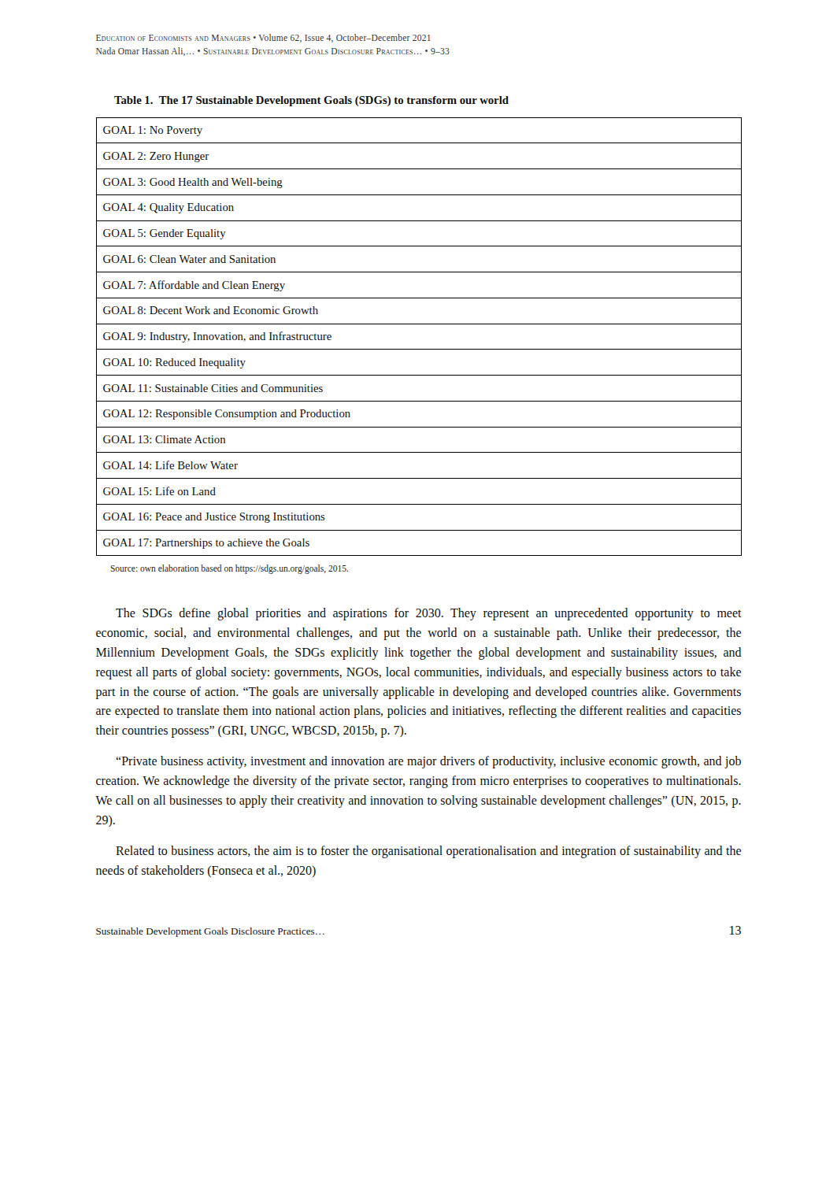Education of Economists and Managers • Volume 62, Issue 4, October–December 2021 Nada Omar Hassan Ali,… • Sustainable Development Goals Disclosure Practices… • 9–33
Table 1. The 17 Sustainable Development Goals (SDGs) to transform our world
| GOAL 1: No Poverty |
| GOAL 2: Zero Hunger |
| GOAL 3: Good Health and Well-being |
| GOAL 4: Quality Education |
| GOAL 5: Gender Equality |
| GOAL 6: Clean Water and Sanitation |
| GOAL 7: Affordable and Clean Energy |
| GOAL 8: Decent Work and Economic Growth |
| GOAL 9: Industry, Innovation, and Infrastructure |
| GOAL 10: Reduced Inequality |
| GOAL 11: Sustainable Cities and Communities |
| GOAL 12: Responsible Consumption and Production |
| GOAL 13: Climate Action |
| GOAL 14: Life Below Water |
| GOAL 15: Life on Land |
| GOAL 16: Peace and Justice Strong Institutions |
| GOAL 17: Partnerships to achieve the Goals |
Source: own elaboration based on https://sdgs.un.org/goals, 2015.
The SDGs define global priorities and aspirations for 2030. They represent an unprecedented opportunity to meet economic, social, and environmental challenges, and put the world on a sustainable path. Unlike their predecessor, the Millennium Development Goals, the SDGs explicitly link together the global development and sustainability issues, and request all parts of global society: governments, NGOs, local communities, individuals, and especially business actors to take part in the course of action. “The goals are universally applicable in developing and developed countries alike. Governments are expected to translate them into national action plans, policies and initiatives, reflecting the different realities and capacities their countries possess” (GRI, UNGC, WBCSD, 2015b, p. 7).
“Private business activity, investment and innovation are major drivers of productivity, inclusive economic growth, and job creation. We acknowledge the diversity of the private sector, ranging from micro enterprises to cooperatives to multinationals. We call on all businesses to apply their creativity and innovation to solving sustainable development challenges” (UN, 2015, p. 29).
Related to business actors, the aim is to foster the organisational operationalisation and integration of sustainability and the needs of stakeholders (Fonseca et al., 2020)
Sustainable Development Goals Disclosure Practices… 13